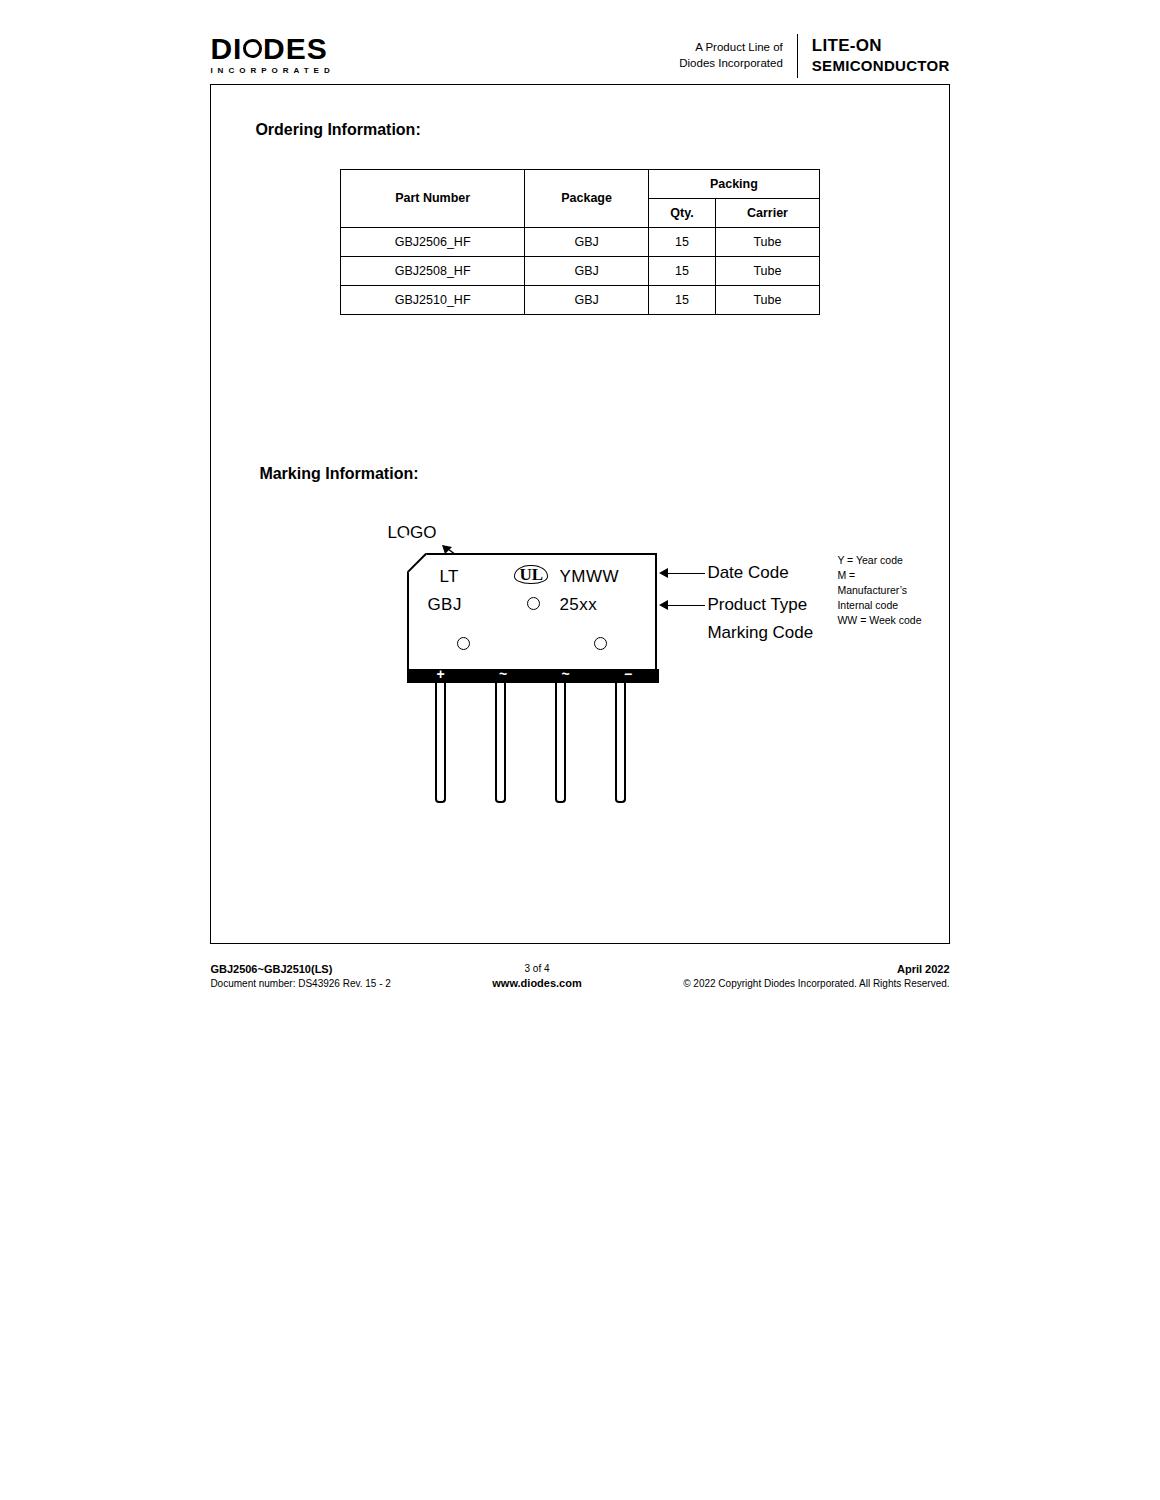DI DES
INCORPORATED
A Product Line of
Diodes Incorporated
LITE-ON SEMICONDUCTOR
Ordering Information:
| Part Number | Package | Packing |
| --- | --- | --- |
| Qty. | Carrier |
| GBJ2506_HF | GBJ | 15 | Tube |
| GBJ2508_HF | GBJ | 15 | Tube |
| GBJ2510_HF | GBJ | 15 | Tube |
Marking Information:
LOGO
LT UL YMWW GBJ 25xx
+~~−
Date Code
Y = Year code
M = Manufacturer’s Internal code
WW = Week code
Product Type
Marking Code
GBJ2506~GBJ2510(LS)
Document number: DS43926 Rev. 15 - 2
3 of 4
www.diodes.com
April 2022
© 2022 Copyright Diodes Incorporated. All Rights Reserved.